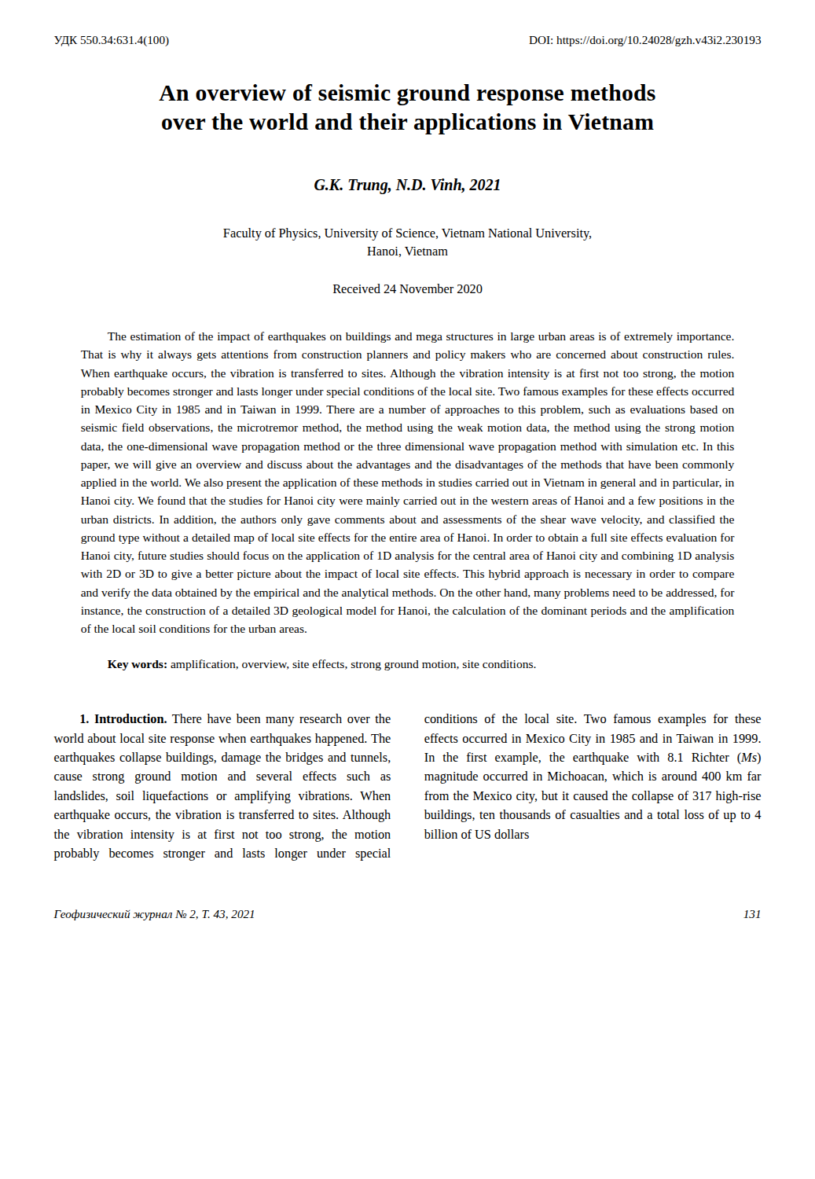УДК 550.34:631.4(100) DOI: https://doi.org/10.24028/gzh.v43i2.230193
An overview of seismic ground response methods
over the world and their applications in Vietnam
G.K. Trung, N.D. Vinh, 2021
Faculty of Physics, University of Science, Vietnam National University,
Hanoi, Vietnam
Received 24 November 2020
The estimation of the impact of earthquakes on buildings and mega structures in large urban areas is of extremely importance. That is why it always gets attentions from construction planners and policy makers who are concerned about construction rules. When earthquake occurs, the vibration is transferred to sites. Although the vibration intensity is at first not too strong, the motion probably becomes stronger and lasts longer under special conditions of the local site. Two famous examples for these effects occurred in Mexico City in 1985 and in Taiwan in 1999. There are a number of approaches to this problem, such as evaluations based on seismic field observations, the microtremor method, the method using the weak motion data, the method using the strong motion data, the one-dimensional wave propagation method or the three dimensional wave propagation method with simulation etc. In this paper, we will give an overview and discuss about the advantages and the disadvantages of the methods that have been commonly applied in the world. We also present the application of these methods in studies carried out in Vietnam in general and in particular, in Hanoi city. We found that the studies for Hanoi city were mainly carried out in the western areas of Hanoi and a few positions in the urban districts. In addition, the authors only gave comments about and assessments of the shear wave velocity, and classified the ground type without a detailed map of local site effects for the entire area of Hanoi. In order to obtain a full site effects evaluation for Hanoi city, future studies should focus on the application of 1D analysis for the central area of Hanoi city and combining 1D analysis with 2D or 3D to give a better picture about the impact of local site effects. This hybrid approach is necessary in order to compare and verify the data obtained by the empirical and the analytical methods. On the other hand, many problems need to be addressed, for instance, the construction of a detailed 3D geological model for Hanoi, the calculation of the dominant periods and the amplification of the local soil conditions for the urban areas.
Key words: amplification, overview, site effects, strong ground motion, site conditions.
1. Introduction. There have been many research over the world about local site response when earthquakes happened. The earthquakes collapse buildings, damage the bridges and tunnels, cause strong ground motion and several effects such as landslides, soil liquefactions or amplifying vibrations. When earthquake occurs, the vibration is transferred to sites. Although the vibration intensity is at first not too strong, the motion probably becomes stronger and lasts longer under special conditions of the local site. Two famous examples for these effects occurred in Mexico City in 1985 and in Taiwan in 1999. In the first example, the earthquake with 8.1 Richter (Ms) magnitude occurred in Michoacan, which is around 400 km far from the Mexico city, but it caused the collapse of 317 high-rise buildings, ten thousands of casualties and a total loss of up to 4 billion of US dollars
Геофизический журнал № 2, Т. 43, 2021 131